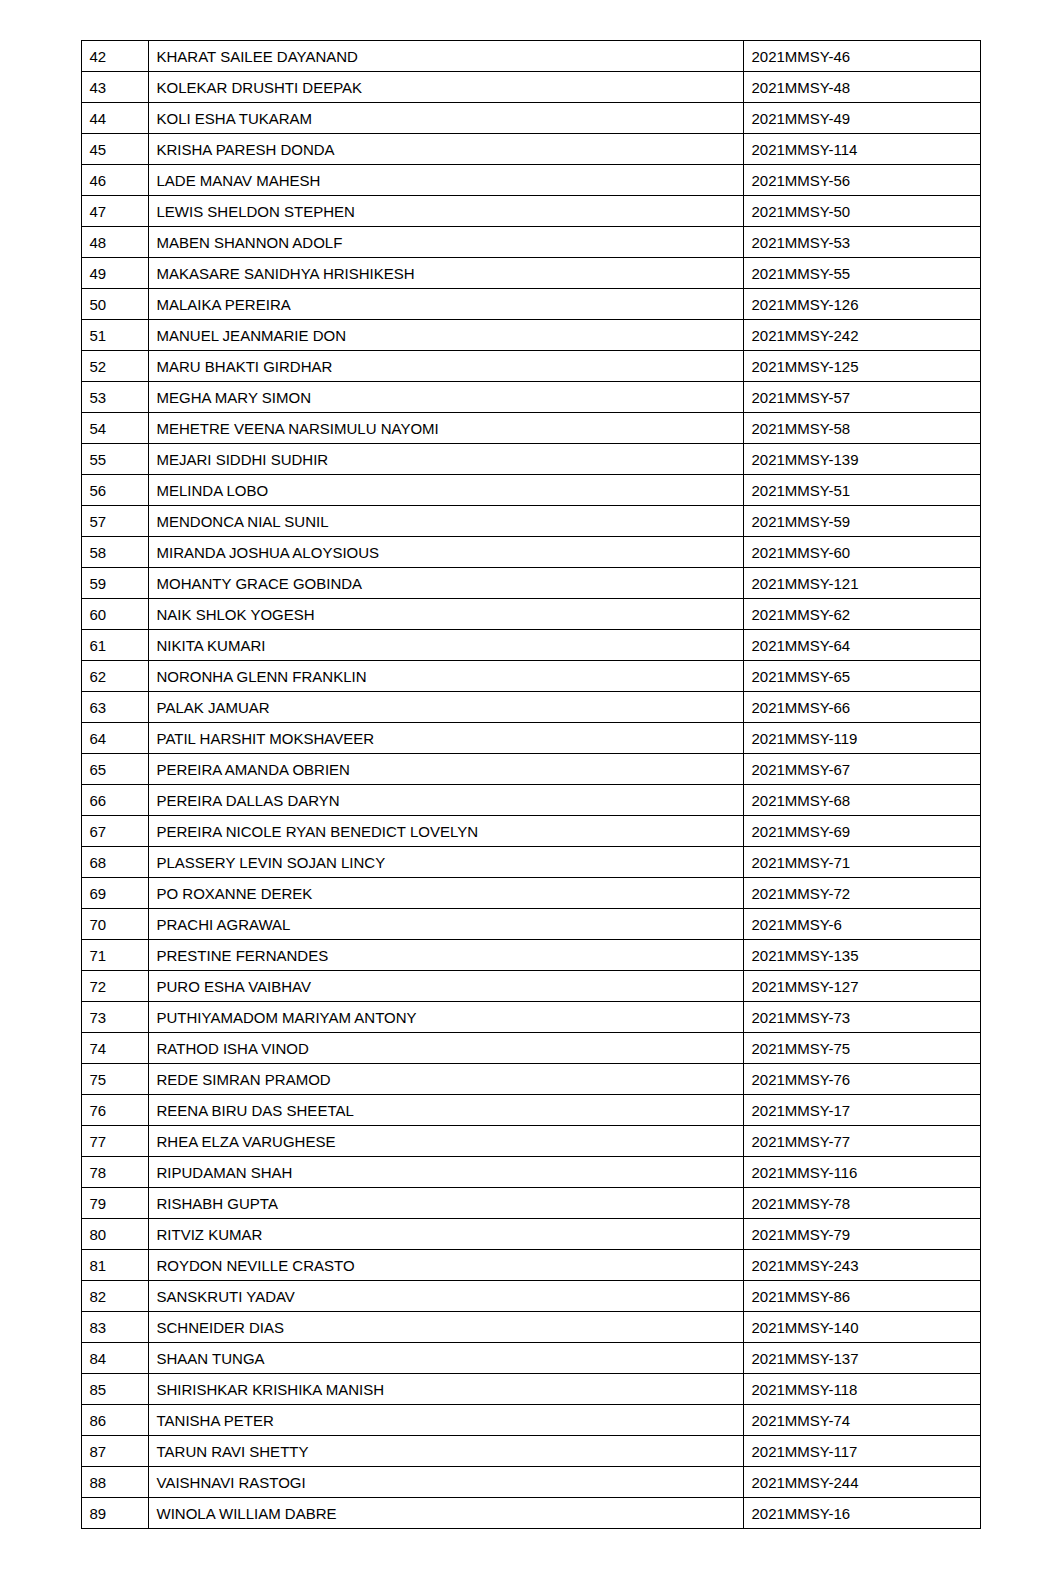| 42 | KHARAT SAILEE DAYANAND | 2021MMSY-46 |
| 43 | KOLEKAR DRUSHTI DEEPAK | 2021MMSY-48 |
| 44 | KOLI ESHA TUKARAM | 2021MMSY-49 |
| 45 | KRISHA PARESH DONDA | 2021MMSY-114 |
| 46 | LADE MANAV MAHESH | 2021MMSY-56 |
| 47 | LEWIS SHELDON STEPHEN | 2021MMSY-50 |
| 48 | MABEN SHANNON ADOLF | 2021MMSY-53 |
| 49 | MAKASARE SANIDHYA HRISHIKESH | 2021MMSY-55 |
| 50 | MALAIKA PEREIRA | 2021MMSY-126 |
| 51 | MANUEL JEANMARIE DON | 2021MMSY-242 |
| 52 | MARU BHAKTI GIRDHAR | 2021MMSY-125 |
| 53 | MEGHA MARY SIMON | 2021MMSY-57 |
| 54 | MEHETRE VEENA NARSIMULU NAYOMI | 2021MMSY-58 |
| 55 | MEJARI SIDDHI SUDHIR | 2021MMSY-139 |
| 56 | MELINDA LOBO | 2021MMSY-51 |
| 57 | MENDONCA NIAL SUNIL | 2021MMSY-59 |
| 58 | MIRANDA JOSHUA ALOYSIOUS | 2021MMSY-60 |
| 59 | MOHANTY GRACE GOBINDA | 2021MMSY-121 |
| 60 | NAIK SHLOK YOGESH | 2021MMSY-62 |
| 61 | NIKITA KUMARI | 2021MMSY-64 |
| 62 | NORONHA GLENN FRANKLIN | 2021MMSY-65 |
| 63 | PALAK JAMUAR | 2021MMSY-66 |
| 64 | PATIL HARSHIT MOKSHAVEER | 2021MMSY-119 |
| 65 | PEREIRA AMANDA OBRIEN | 2021MMSY-67 |
| 66 | PEREIRA DALLAS DARYN | 2021MMSY-68 |
| 67 | PEREIRA NICOLE RYAN BENEDICT LOVELYN | 2021MMSY-69 |
| 68 | PLASSERY LEVIN SOJAN LINCY | 2021MMSY-71 |
| 69 | PO ROXANNE DEREK | 2021MMSY-72 |
| 70 | PRACHI AGRAWAL | 2021MMSY-6 |
| 71 | PRESTINE FERNANDES | 2021MMSY-135 |
| 72 | PURO ESHA VAIBHAV | 2021MMSY-127 |
| 73 | PUTHIYAMADOM MARIYAM ANTONY | 2021MMSY-73 |
| 74 | RATHOD ISHA VINOD | 2021MMSY-75 |
| 75 | REDE SIMRAN PRAMOD | 2021MMSY-76 |
| 76 | REENA BIRU DAS SHEETAL | 2021MMSY-17 |
| 77 | RHEA ELZA VARUGHESE | 2021MMSY-77 |
| 78 | RIPUDAMAN SHAH | 2021MMSY-116 |
| 79 | RISHABH GUPTA | 2021MMSY-78 |
| 80 | RITVIZ KUMAR | 2021MMSY-79 |
| 81 | ROYDON NEVILLE CRASTO | 2021MMSY-243 |
| 82 | SANSKRUTI YADAV | 2021MMSY-86 |
| 83 | SCHNEIDER DIAS | 2021MMSY-140 |
| 84 | SHAAN TUNGA | 2021MMSY-137 |
| 85 | SHIRISHKAR KRISHIKA MANISH | 2021MMSY-118 |
| 86 | TANISHA PETER | 2021MMSY-74 |
| 87 | TARUN RAVI SHETTY | 2021MMSY-117 |
| 88 | VAISHNAVI RASTOGI | 2021MMSY-244 |
| 89 | WINOLA WILLIAM DABRE | 2021MMSY-16 |